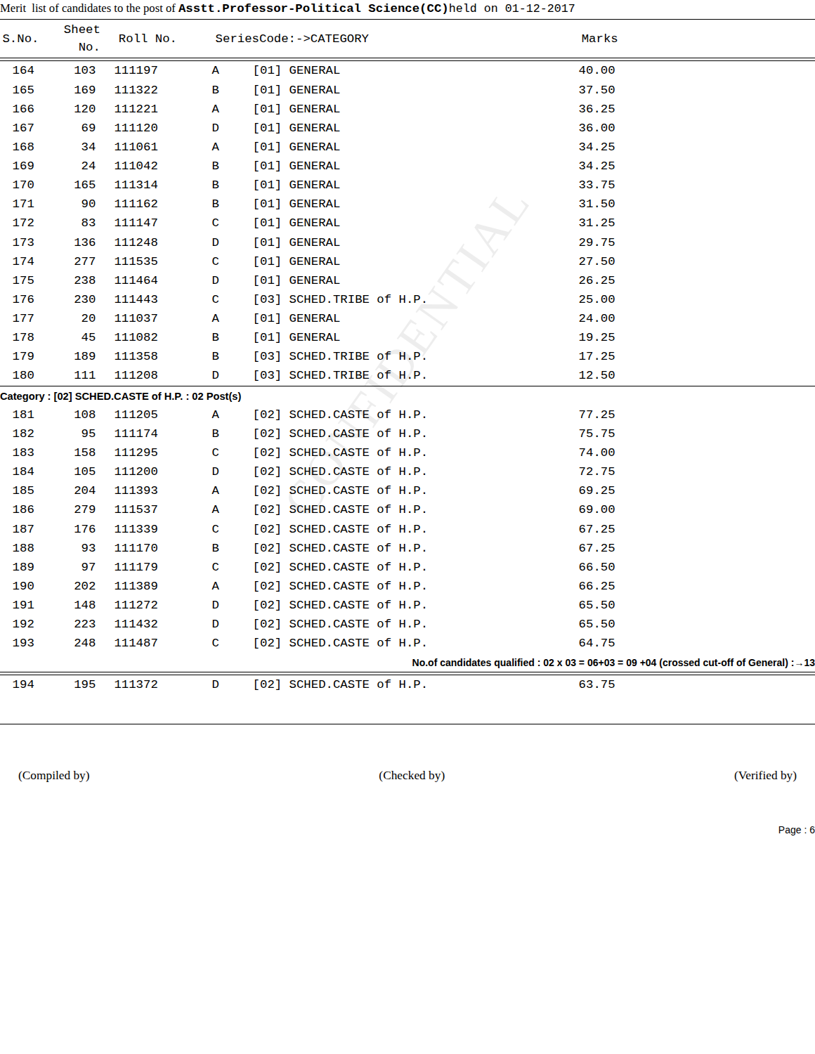CONFIDENTIAL
Merit list of candidates to the post of Asstt.Professor-Political Science(CC) held on 01-12-2017
| S.No. | Sheet No. | Roll No. | Series | Code:->CATEGORY | Marks | |
| --- | --- | --- | --- | --- | --- | --- |
| 164 | 103 | 111197 | A | [01] GENERAL | 40.00 | |
| 165 | 169 | 111322 | B | [01] GENERAL | 37.50 | |
| 166 | 120 | 111221 | A | [01] GENERAL | 36.25 | |
| 167 | 69 | 111120 | D | [01] GENERAL | 36.00 | |
| 168 | 34 | 111061 | A | [01] GENERAL | 34.25 | |
| 169 | 24 | 111042 | B | [01] GENERAL | 34.25 | |
| 170 | 165 | 111314 | B | [01] GENERAL | 33.75 | |
| 171 | 90 | 111162 | B | [01] GENERAL | 31.50 | |
| 172 | 83 | 111147 | C | [01] GENERAL | 31.25 | |
| 173 | 136 | 111248 | D | [01] GENERAL | 29.75 | |
| 174 | 277 | 111535 | C | [01] GENERAL | 27.50 | |
| 175 | 238 | 111464 | D | [01] GENERAL | 26.25 | |
| 176 | 230 | 111443 | C | [03] SCHED.TRIBE of H.P. | 25.00 | |
| 177 | 20 | 111037 | A | [01] GENERAL | 24.00 | |
| 178 | 45 | 111082 | B | [01] GENERAL | 19.25 | |
| 179 | 189 | 111358 | B | [03] SCHED.TRIBE of H.P. | 17.25 | |
| 180 | 111 | 111208 | D | [03] SCHED.TRIBE of H.P. | 12.50 | |
| Category : [02] SCHED.CASTE of H.P. : 02 Post(s) |
| 181 | 108 | 111205 | A | [02] SCHED.CASTE of H.P. | 77.25 | |
| 182 | 95 | 111174 | B | [02] SCHED.CASTE of H.P. | 75.75 | |
| 183 | 158 | 111295 | C | [02] SCHED.CASTE of H.P. | 74.00 | |
| 184 | 105 | 111200 | D | [02] SCHED.CASTE of H.P. | 72.75 | |
| 185 | 204 | 111393 | A | [02] SCHED.CASTE of H.P. | 69.25 | |
| 186 | 279 | 111537 | A | [02] SCHED.CASTE of H.P. | 69.00 | |
| 187 | 176 | 111339 | C | [02] SCHED.CASTE of H.P. | 67.25 | |
| 188 | 93 | 111170 | B | [02] SCHED.CASTE of H.P. | 67.25 | |
| 189 | 97 | 111179 | C | [02] SCHED.CASTE of H.P. | 66.50 | |
| 190 | 202 | 111389 | A | [02] SCHED.CASTE of H.P. | 66.25 | |
| 191 | 148 | 111272 | D | [02] SCHED.CASTE of H.P. | 65.50 | |
| 192 | 223 | 111432 | D | [02] SCHED.CASTE of H.P. | 65.50 | |
| 193 | 248 | 111487 | C | [02] SCHED.CASTE of H.P. | 64.75 | |
| No.of candidates qualified : 02 x 03 = 06+03 = 09 +04 (crossed cut-off of General) : → 13 |
| 194 | 195 | 111372 | D | [02] SCHED.CASTE of H.P. | 63.75 | |
(Compiled by) (Checked by) (Verified by)
Page : 6